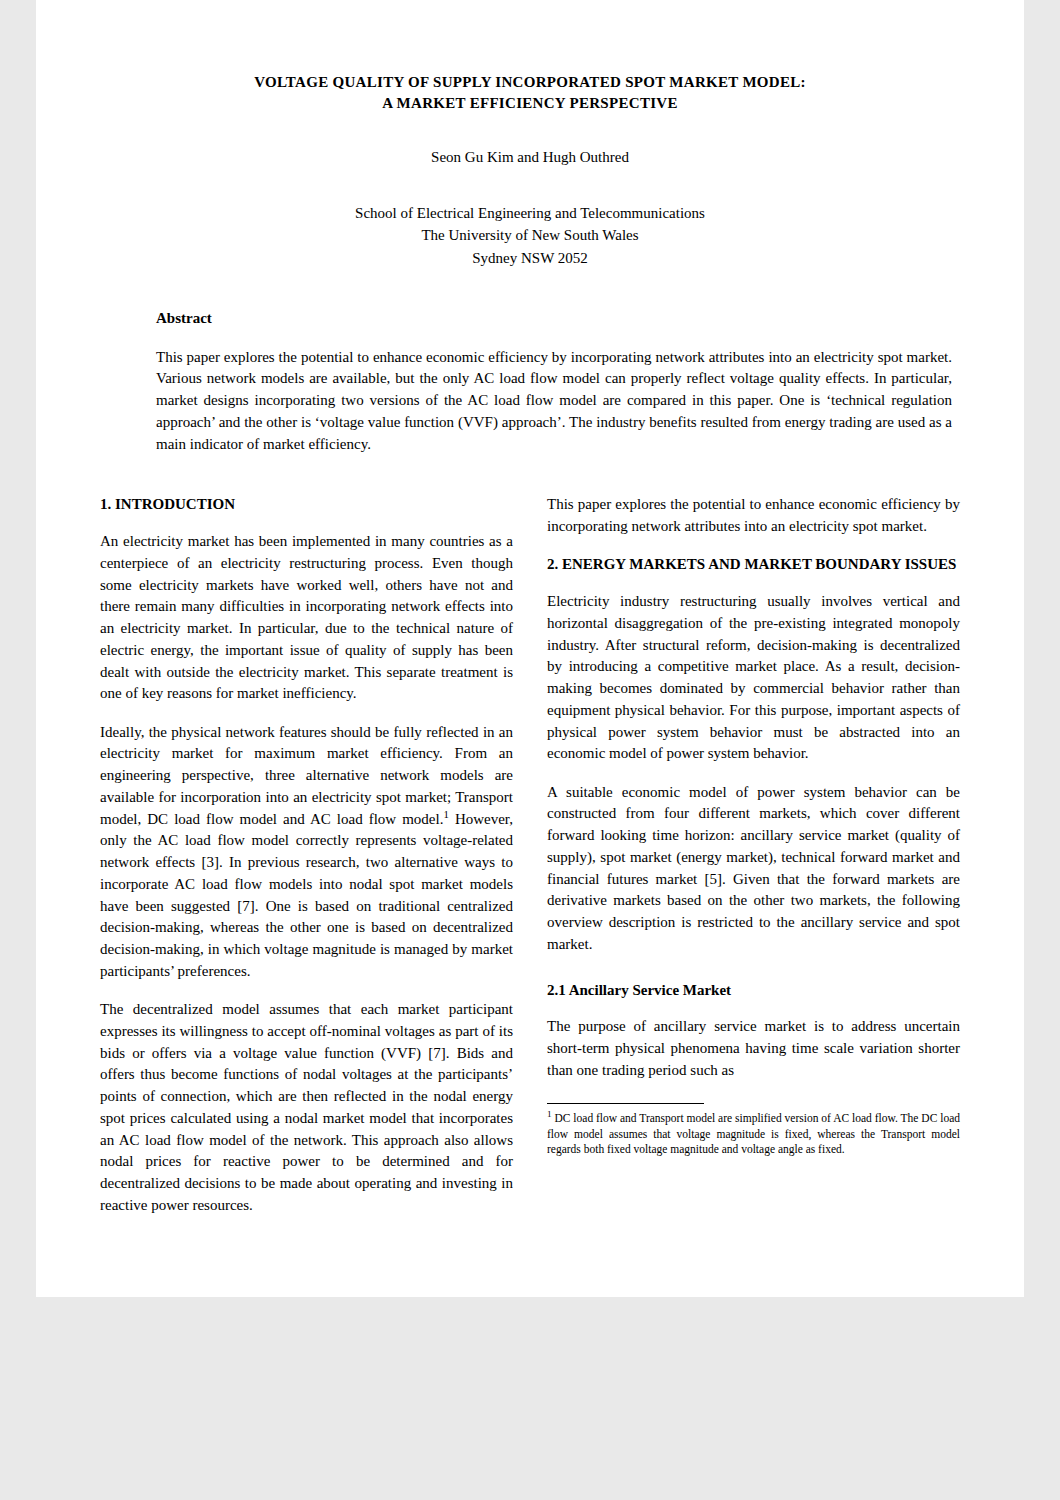Voltage Quality of Supply Incorporated Spot Market Model:
A Market Efficiency Perspective
Seon Gu Kim and Hugh Outhred
School of Electrical Engineering and Telecommunications
The University of New South Wales
Sydney NSW 2052
Abstract
This paper explores the potential to enhance economic efficiency by incorporating network attributes into an electricity spot market. Various network models are available, but the only AC load flow model can properly reflect voltage quality effects. In particular, market designs incorporating two versions of the AC load flow model are compared in this paper. One is ‘technical regulation approach’ and the other is ‘voltage value function (VVF) approach’. The industry benefits resulted from energy trading are used as a main indicator of market efficiency.
1. Introduction
An electricity market has been implemented in many countries as a centerpiece of an electricity restructuring process. Even though some electricity markets have worked well, others have not and there remain many difficulties in incorporating network effects into an electricity market. In particular, due to the technical nature of electric energy, the important issue of quality of supply has been dealt with outside the electricity market. This separate treatment is one of key reasons for market inefficiency.
Ideally, the physical network features should be fully reflected in an electricity market for maximum market efficiency. From an engineering perspective, three alternative network models are available for incorporation into an electricity spot market; Transport model, DC load flow model and AC load flow model.1 However, only the AC load flow model correctly represents voltage-related network effects [3]. In previous research, two alternative ways to incorporate AC load flow models into nodal spot market models have been suggested [7]. One is based on traditional centralized decision-making, whereas the other one is based on decentralized decision-making, in which voltage magnitude is managed by market participants’ preferences.
The decentralized model assumes that each market participant expresses its willingness to accept off-nominal voltages as part of its bids or offers via a voltage value function (VVF) [7]. Bids and offers thus become functions of nodal voltages at the participants’ points of connection, which are then reflected in the nodal energy spot prices calculated using a nodal market model that incorporates an AC load flow model of the network. This approach also allows nodal prices for reactive power to be determined and for decentralized decisions to be made about operating and investing in reactive power resources.
This paper explores the potential to enhance economic efficiency by incorporating network attributes into an electricity spot market.
2. Energy Markets and Market Boundary Issues
Electricity industry restructuring usually involves vertical and horizontal disaggregation of the pre-existing integrated monopoly industry. After structural reform, decision-making is decentralized by introducing a competitive market place. As a result, decision-making becomes dominated by commercial behavior rather than equipment physical behavior. For this purpose, important aspects of physical power system behavior must be abstracted into an economic model of power system behavior.
A suitable economic model of power system behavior can be constructed from four different markets, which cover different forward looking time horizon: ancillary service market (quality of supply), spot market (energy market), technical forward market and financial futures market [5]. Given that the forward markets are derivative markets based on the other two markets, the following overview description is restricted to the ancillary service and spot market.
2.1 Ancillary Service Market
The purpose of ancillary service market is to address uncertain short-term physical phenomena having time scale variation shorter than one trading period such as
1 DC load flow and Transport model are simplified version of AC load flow. The DC load flow model assumes that voltage magnitude is fixed, whereas the Transport model regards both fixed voltage magnitude and voltage angle as fixed.